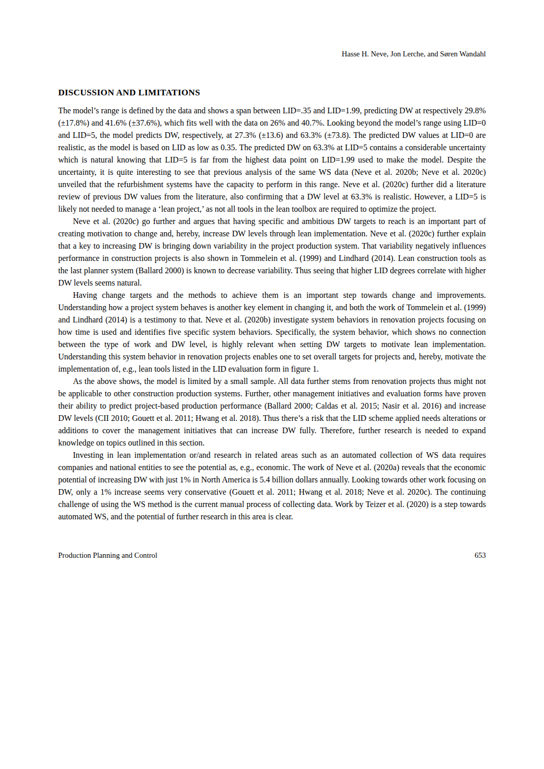Hasse H. Neve, Jon Lerche, and Søren Wandahl
Discussion and Limitations
The model’s range is defined by the data and shows a span between LID=.35 and LID=1.99, predicting DW at respectively 29.8% (±17.8%) and 41.6% (±37.6%), which fits well with the data on 26% and 40.7%. Looking beyond the model’s range using LID=0 and LID=5, the model predicts DW, respectively, at 27.3% (±13.6) and 63.3% (±73.8). The predicted DW values at LID=0 are realistic, as the model is based on LID as low as 0.35. The predicted DW on 63.3% at LID=5 contains a considerable uncertainty which is natural knowing that LID=5 is far from the highest data point on LID=1.99 used to make the model. Despite the uncertainty, it is quite interesting to see that previous analysis of the same WS data (Neve et al. 2020b; Neve et al. 2020c) unveiled that the refurbishment systems have the capacity to perform in this range. Neve et al. (2020c) further did a literature review of previous DW values from the literature, also confirming that a DW level at 63.3% is realistic. However, a LID=5 is likely not needed to manage a ‘lean project,’ as not all tools in the lean toolbox are required to optimize the project.
Neve et al. (2020c) go further and argues that having specific and ambitious DW targets to reach is an important part of creating motivation to change and, hereby, increase DW levels through lean implementation. Neve et al. (2020c) further explain that a key to increasing DW is bringing down variability in the project production system. That variability negatively influences performance in construction projects is also shown in Tommelein et al. (1999) and Lindhard (2014). Lean construction tools as the last planner system (Ballard 2000) is known to decrease variability. Thus seeing that higher LID degrees correlate with higher DW levels seems natural.
Having change targets and the methods to achieve them is an important step towards change and improvements. Understanding how a project system behaves is another key element in changing it, and both the work of Tommelein et al. (1999) and Lindhard (2014) is a testimony to that. Neve et al. (2020b) investigate system behaviors in renovation projects focusing on how time is used and identifies five specific system behaviors. Specifically, the system behavior, which shows no connection between the type of work and DW level, is highly relevant when setting DW targets to motivate lean implementation. Understanding this system behavior in renovation projects enables one to set overall targets for projects and, hereby, motivate the implementation of, e.g., lean tools listed in the LID evaluation form in figure 1.
As the above shows, the model is limited by a small sample. All data further stems from renovation projects thus might not be applicable to other construction production systems. Further, other management initiatives and evaluation forms have proven their ability to predict project-based production performance (Ballard 2000; Caldas et al. 2015; Nasir et al. 2016) and increase DW levels (CII 2010; Gouett et al. 2011; Hwang et al. 2018). Thus there’s a risk that the LID scheme applied needs alterations or additions to cover the management initiatives that can increase DW fully. Therefore, further research is needed to expand knowledge on topics outlined in this section.
Investing in lean implementation or/and research in related areas such as an automated collection of WS data requires companies and national entities to see the potential as, e.g., economic. The work of Neve et al. (2020a) reveals that the economic potential of increasing DW with just 1% in North America is 5.4 billion dollars annually. Looking towards other work focusing on DW, only a 1% increase seems very conservative (Gouett et al. 2011; Hwang et al. 2018; Neve et al. 2020c). The continuing challenge of using the WS method is the current manual process of collecting data. Work by Teizer et al. (2020) is a step towards automated WS, and the potential of further research in this area is clear.
Production Planning and Control 653